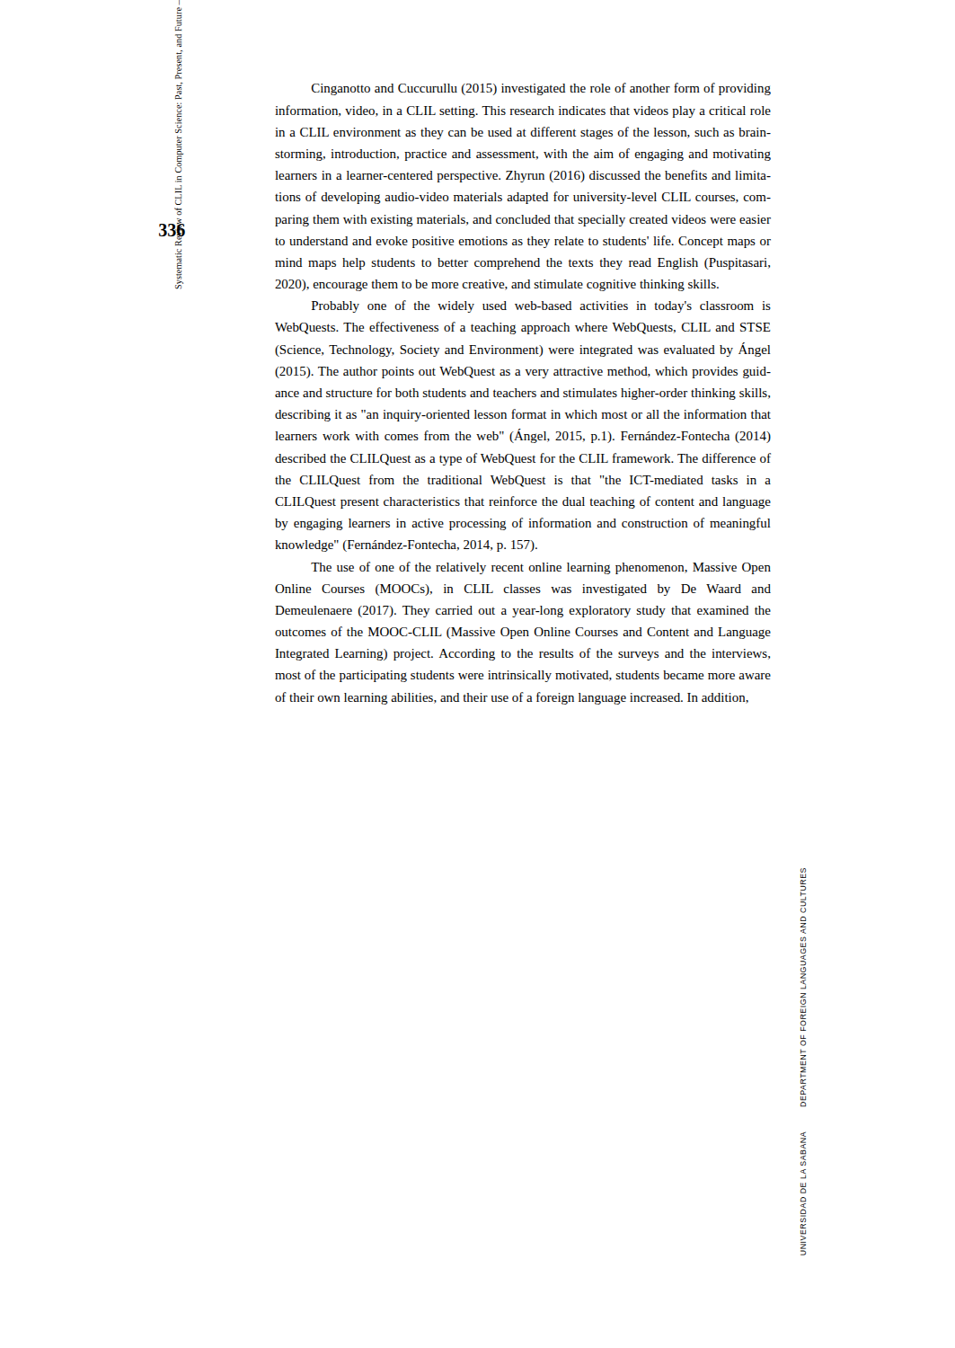336
Systematic Review of CLIL in Computer Science: Past, Present, and Future — With a Special Focus on Using ICT
UNIVERSIDAD DE LA SABANA DEPARTMENT OF FOREIGN LANGUAGES AND CULTURES
Cinganotto and Cuccurullu (2015) investigated the role of another form of providing information, video, in a CLIL setting. This research indicates that videos play a critical role in a CLIL environment as they can be used at different stages of the lesson, such as brainstorming, introduction, practice and assessment, with the aim of engaging and motivating learners in a learner-centered perspective. Zhyrun (2016) discussed the benefits and limitations of developing audio-video materials adapted for university-level CLIL courses, comparing them with existing materials, and concluded that specially created videos were easier to understand and evoke positive emotions as they relate to students' life. Concept maps or mind maps help students to better comprehend the texts they read English (Puspitasari, 2020), encourage them to be more creative, and stimulate cognitive thinking skills.
Probably one of the widely used web-based activities in today's classroom is WebQuests. The effectiveness of a teaching approach where WebQuests, CLIL and STSE (Science, Technology, Society and Environment) were integrated was evaluated by Ángel (2015). The author points out WebQuest as a very attractive method, which provides guidance and structure for both students and teachers and stimulates higher-order thinking skills, describing it as "an inquiry-oriented lesson format in which most or all the information that learners work with comes from the web" (Ángel, 2015, p.1). Fernández-Fontecha (2014) described the CLILQuest as a type of WebQuest for the CLIL framework. The difference of the CLILQuest from the traditional WebQuest is that "the ICT-mediated tasks in a CLILQuest present characteristics that reinforce the dual teaching of content and language by engaging learners in active processing of information and construction of meaningful knowledge" (Fernández-Fontecha, 2014, p. 157).
The use of one of the relatively recent online learning phenomenon, Massive Open Online Courses (MOOCs), in CLIL classes was investigated by De Waard and Demeulenaere (2017). They carried out a year-long exploratory study that examined the outcomes of the MOOC-CLIL (Massive Open Online Courses and Content and Language Integrated Learning) project. According to the results of the surveys and the interviews, most of the participating students were intrinsically motivated, students became more aware of their own learning abilities, and their use of a foreign language increased. In addition,